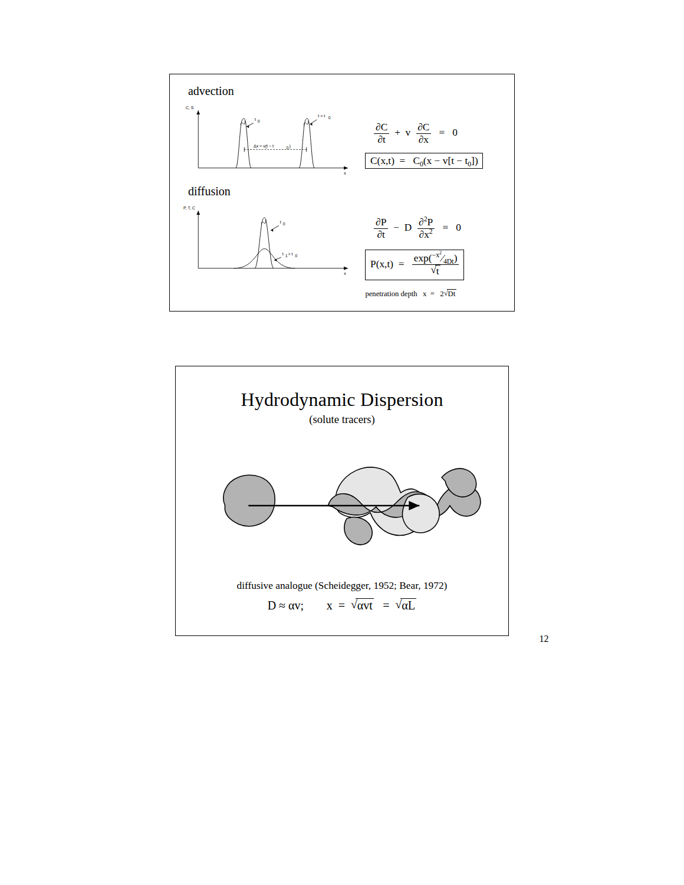advection
C, S x t 0 t > t 0 Δx = v(t − t 0 )
∂C∂t + v ∂C∂x = 0
C(x,t) = C0(x − v[t − t0])
diffusion
P, T, C x t 0 t 1 > t 0
∂P∂t − D ∂2P∂x2 = 0
P(x,t) = exp(−x2⁄4Dt) t
penetration depth x = 2Dt
Hydrodynamic Dispersion
(solute tracers)
diffusive analogue (Scheidegger, 1952; Bear, 1972)
D ≈ αv; x = αvt = αL
12